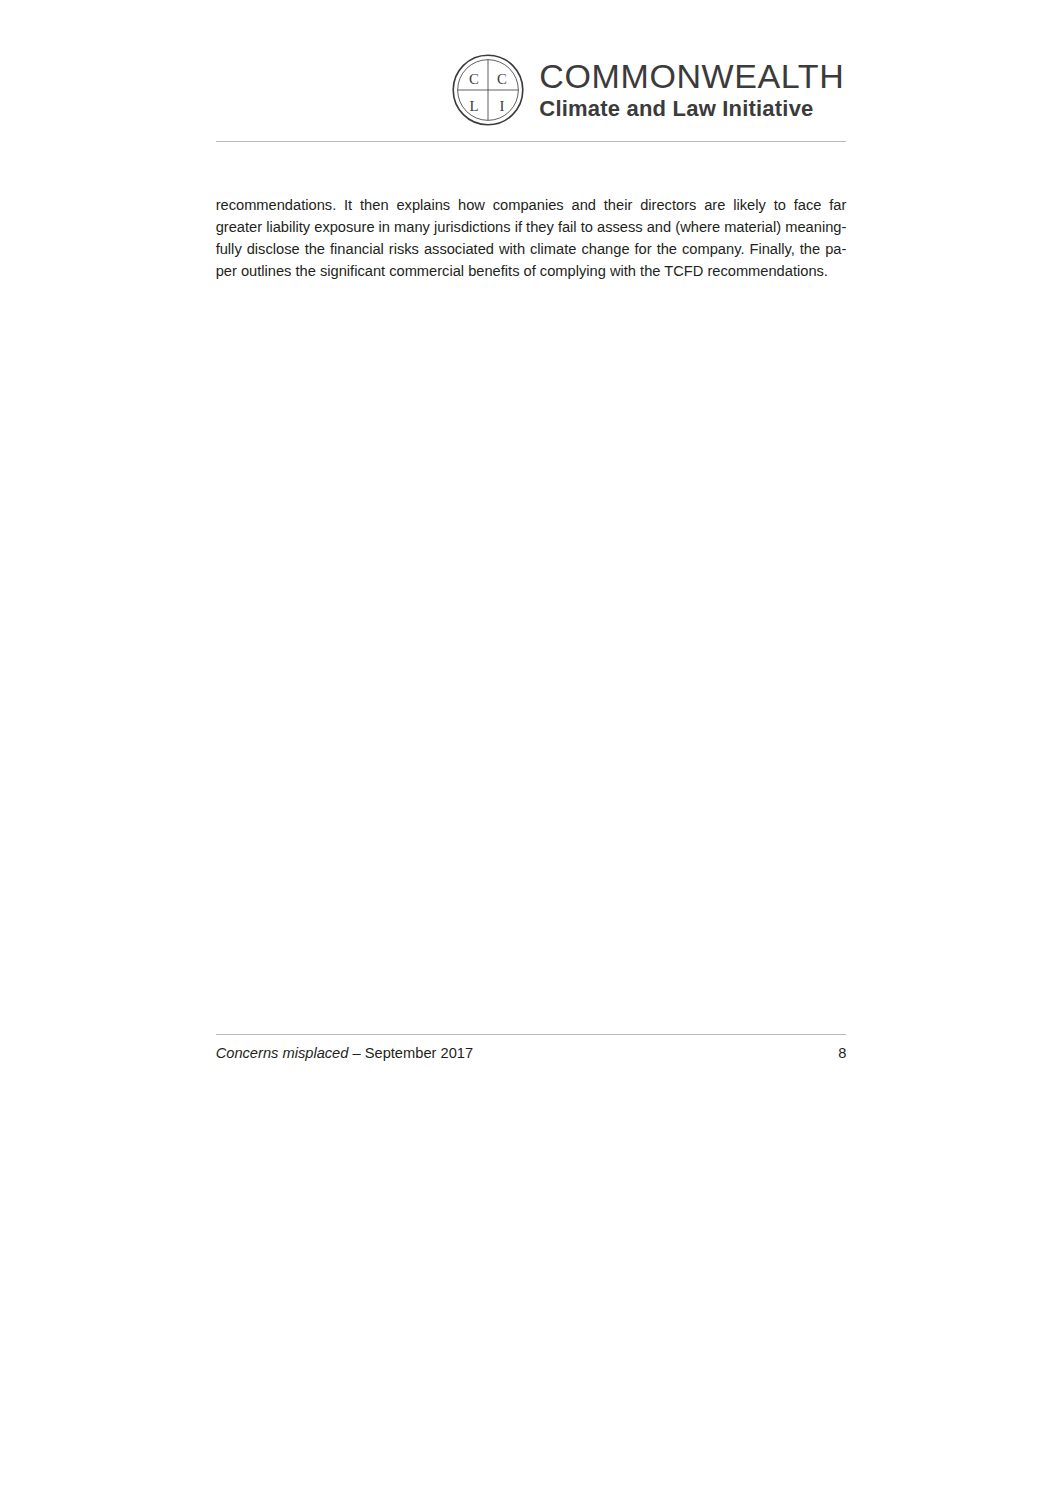C C L I
COMMONWEALTH
Climate and Law Initiative
recommendations. It then explains how companies and their directors are likely to face far greater liability exposure in many jurisdictions if they fail to assess and (where material) meaningfully disclose the financial risks associated with climate change for the company. Finally, the paper outlines the significant commercial benefits of complying with the TCFD recommendations.
Concerns misplaced – September 2017
8